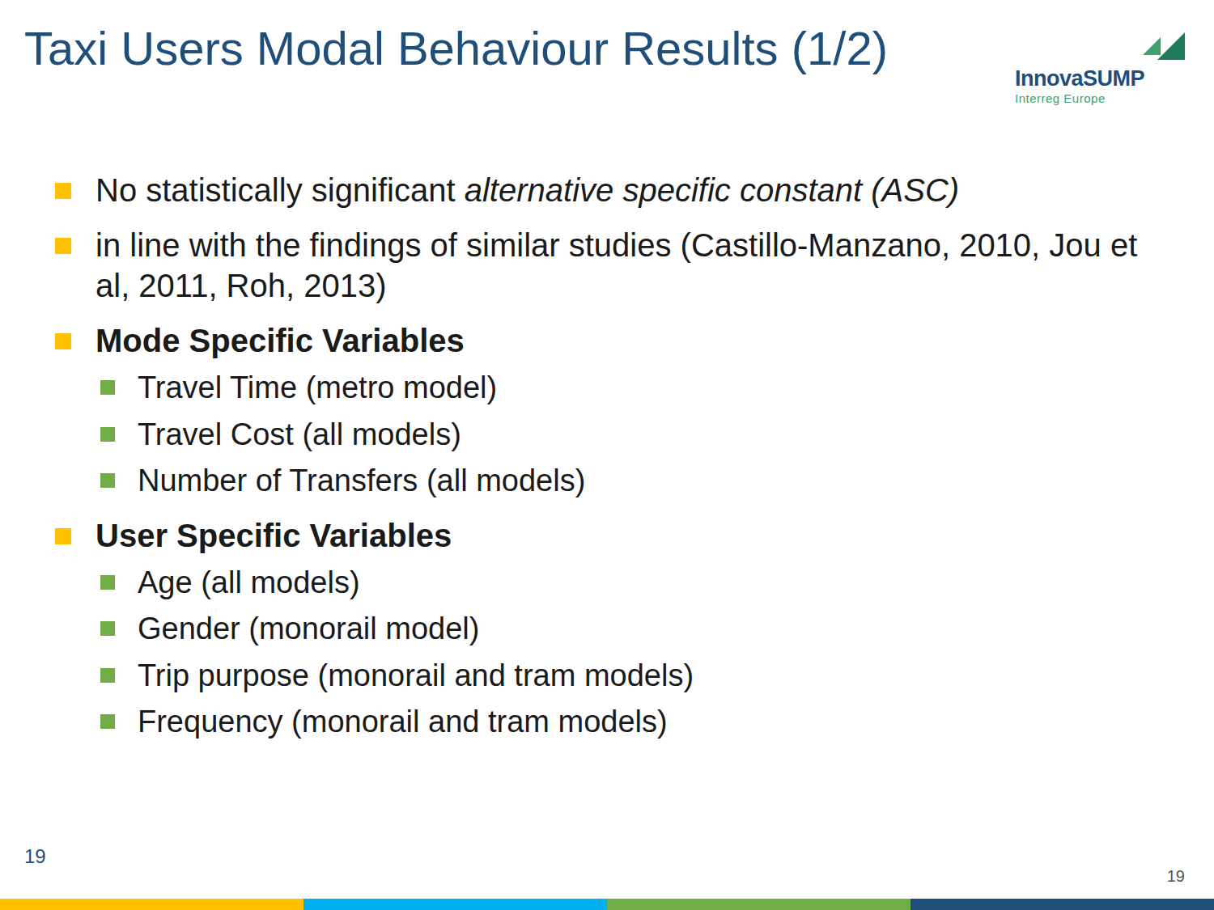Taxi Users Modal Behaviour Results (1/2)
InnovaSUMP
Interreg Europe
No statistically significant alternative specific constant (ASC)
in line with the findings of similar studies (Castillo-Manzano, 2010, Jou et al, 2011, Roh, 2013)
Mode Specific Variables
Travel Time (metro model)
Travel Cost (all models)
Number of Transfers (all models)
User Specific Variables
Age (all models)
Gender (monorail model)
Trip purpose (monorail and tram models)
Frequency (monorail and tram models)
19
19